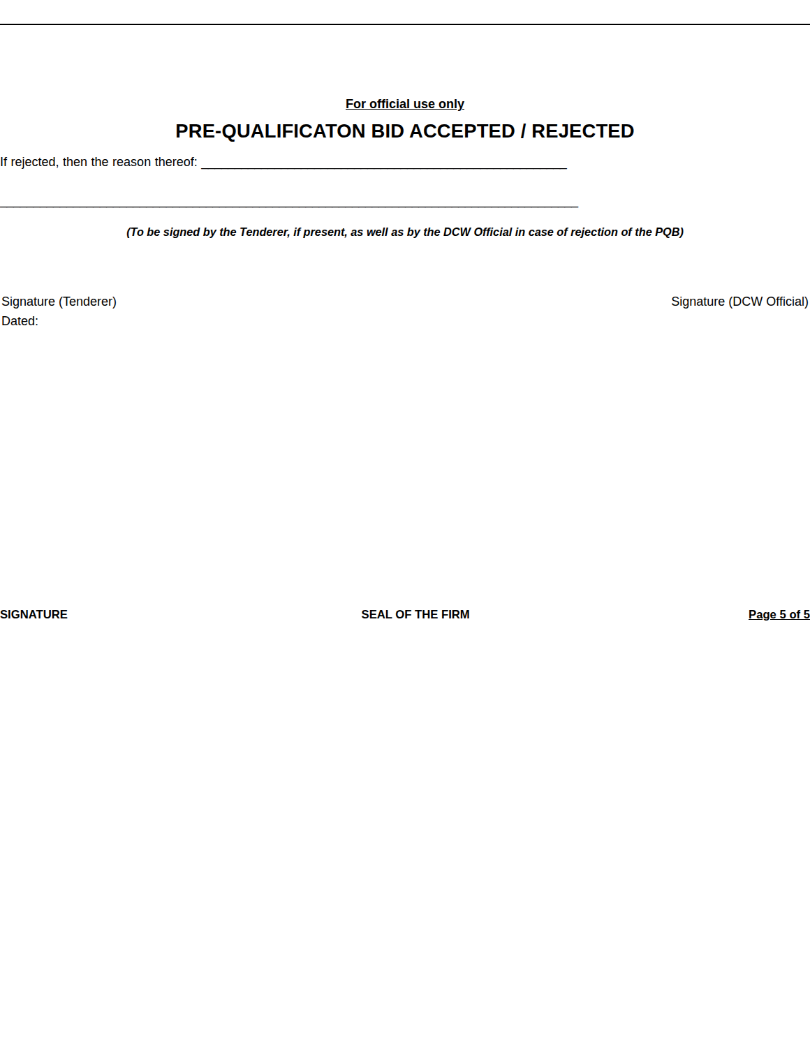For official use only
PRE-QUALIFICATON BID ACCEPTED / REJECTED
If rejected, then the reason thereof: _______________________________________________________
_______________________________________________________________________________________
(To be signed by the Tenderer, if present, as well as by the DCW Official in case of rejection of the PQB)
| Signature (Tenderer) | Signature (DCW Official) |
| Dated: | |
| SIGNATURE | SEAL OF THE FIRM | Page 5 of 5 |